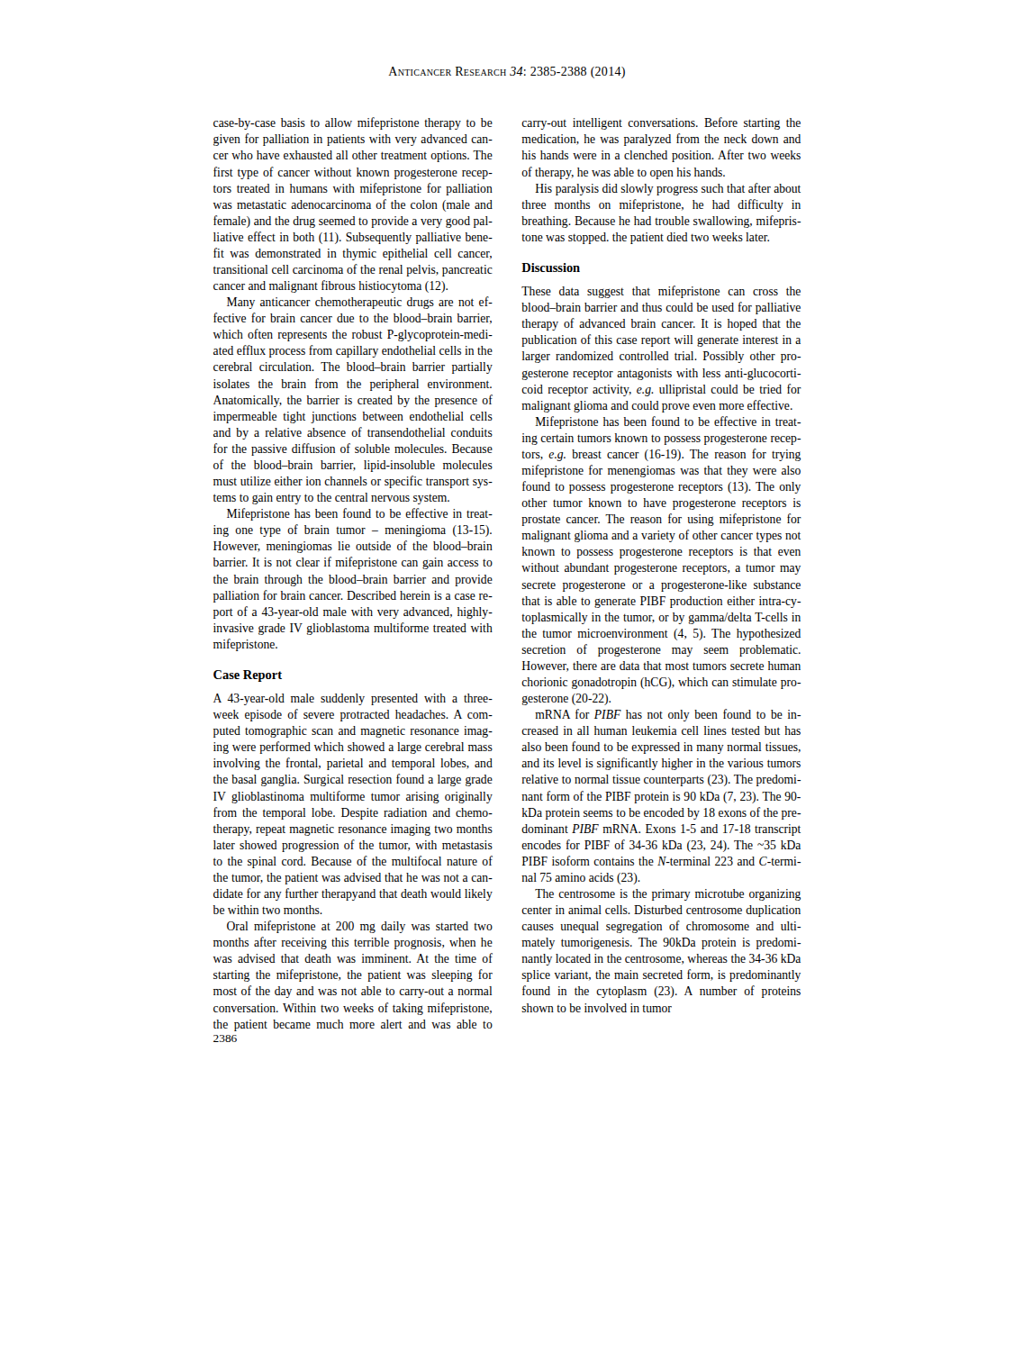Anticancer Research 34: 2385-2388 (2014)
case-by-case basis to allow mifepristone therapy to be given for palliation in patients with very advanced cancer who have exhausted all other treatment options. The first type of cancer without known progesterone receptors treated in humans with mifepristone for palliation was metastatic adenocarcinoma of the colon (male and female) and the drug seemed to provide a very good palliative effect in both (11). Subsequently palliative benefit was demonstrated in thymic epithelial cell cancer, transitional cell carcinoma of the renal pelvis, pancreatic cancer and malignant fibrous histiocytoma (12).
Many anticancer chemotherapeutic drugs are not effective for brain cancer due to the blood–brain barrier, which often represents the robust P-glycoprotein-mediated efflux process from capillary endothelial cells in the cerebral circulation. The blood–brain barrier partially isolates the brain from the peripheral environment. Anatomically, the barrier is created by the presence of impermeable tight junctions between endothelial cells and by a relative absence of transendothelial conduits for the passive diffusion of soluble molecules. Because of the blood–brain barrier, lipid-insoluble molecules must utilize either ion channels or specific transport systems to gain entry to the central nervous system.
Mifepristone has been found to be effective in treating one type of brain tumor – meningioma (13-15). However, meningiomas lie outside of the blood–brain barrier. It is not clear if mifepristone can gain access to the brain through the blood–brain barrier and provide palliation for brain cancer. Described herein is a case report of a 43-year-old male with very advanced, highly-invasive grade IV glioblastoma multiforme treated with mifepristone.
Case Report
A 43-year-old male suddenly presented with a three-week episode of severe protracted headaches. A computed tomographic scan and magnetic resonance imaging were performed which showed a large cerebral mass involving the frontal, parietal and temporal lobes, and the basal ganglia. Surgical resection found a large grade IV glioblastinoma multiforme tumor arising originally from the temporal lobe. Despite radiation and chemotherapy, repeat magnetic resonance imaging two months later showed progression of the tumor, with metastasis to the spinal cord. Because of the multifocal nature of the tumor, the patient was advised that he was not a candidate for any further therapyand that death would likely be within two months.
Oral mifepristone at 200 mg daily was started two months after receiving this terrible prognosis, when he was advised that death was imminent. At the time of starting the mifepristone, the patient was sleeping for most of the day and was not able to carry-out a normal conversation. Within two weeks of taking mifepristone, the patient became much more alert and was able to carry-out intelligent conversations. Before starting the medication, he was paralyzed from the neck down and his hands were in a clenched position. After two weeks of therapy, he was able to open his hands.
His paralysis did slowly progress such that after about three months on mifepristone, he had difficulty in breathing. Because he had trouble swallowing, mifepristone was stopped. the patient died two weeks later.
Discussion
These data suggest that mifepristone can cross the blood–brain barrier and thus could be used for palliative therapy of advanced brain cancer. It is hoped that the publication of this case report will generate interest in a larger randomized controlled trial. Possibly other progesterone receptor antagonists with less anti-glucocorticoid receptor activity, e.g. ullipristal could be tried for malignant glioma and could prove even more effective.
Mifepristone has been found to be effective in treating certain tumors known to possess progesterone receptors, e.g. breast cancer (16-19). The reason for trying mifepristone for menengiomas was that they were also found to possess progesterone receptors (13). The only other tumor known to have progesterone receptors is prostate cancer. The reason for using mifepristone for malignant glioma and a variety of other cancer types not known to possess progesterone receptors is that even without abundant progesterone receptors, a tumor may secrete progesterone or a progesterone-like substance that is able to generate PIBF production either intra-cytoplasmically in the tumor, or by gamma/delta T-cells in the tumor microenvironment (4, 5). The hypothesized secretion of progesterone may seem problematic. However, there are data that most tumors secrete human chorionic gonadotropin (hCG), which can stimulate progesterone (20-22).
mRNA for PIBF has not only been found to be increased in all human leukemia cell lines tested but has also been found to be expressed in many normal tissues, and its level is significantly higher in the various tumors relative to normal tissue counterparts (23). The predominant form of the PIBF protein is 90 kDa (7, 23). The 90-kDa protein seems to be encoded by 18 exons of the predominant PIBF mRNA. Exons 1-5 and 17-18 transcript encodes for PIBF of 34-36 kDa (23, 24). The ~35 kDa PIBF isoform contains the N-terminal 223 and C-terminal 75 amino acids (23).
The centrosome is the primary microtube organizing center in animal cells. Disturbed centrosome duplication causes unequal segregation of chromosome and ultimately tumorigenesis. The 90kDa protein is predominantly located in the centrosome, whereas the 34-36 kDa splice variant, the main secreted form, is predominantly found in the cytoplasm (23). A number of proteins shown to be involved in tumor
2386